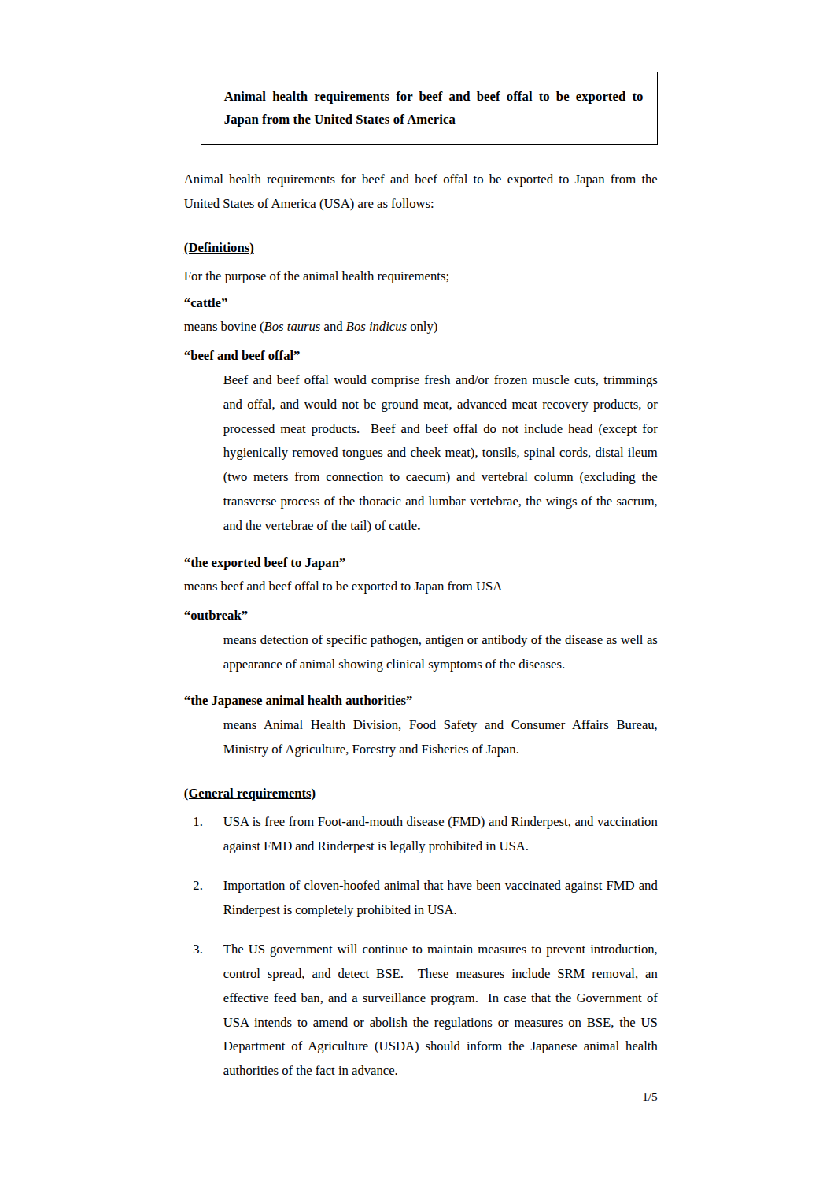Animal health requirements for beef and beef offal to be exported to Japan from the United States of America
Animal health requirements for beef and beef offal to be exported to Japan from the United States of America (USA) are as follows:
(Definitions)
For the purpose of the animal health requirements;
“cattle”
means bovine (Bos taurus and Bos indicus only)
“beef and beef offal”
Beef and beef offal would comprise fresh and/or frozen muscle cuts, trimmings and offal, and would not be ground meat, advanced meat recovery products, or processed meat products. Beef and beef offal do not include head (except for hygienically removed tongues and cheek meat), tonsils, spinal cords, distal ileum (two meters from connection to caecum) and vertebral column (excluding the transverse process of the thoracic and lumbar vertebrae, the wings of the sacrum, and the vertebrae of the tail) of cattle.
“the exported beef to Japan”
means beef and beef offal to be exported to Japan from USA
“outbreak”
means detection of specific pathogen, antigen or antibody of the disease as well as appearance of animal showing clinical symptoms of the diseases.
“the Japanese animal health authorities”
means Animal Health Division, Food Safety and Consumer Affairs Bureau, Ministry of Agriculture, Forestry and Fisheries of Japan.
(General requirements)
USA is free from Foot-and-mouth disease (FMD) and Rinderpest, and vaccination against FMD and Rinderpest is legally prohibited in USA.
Importation of cloven-hoofed animal that have been vaccinated against FMD and Rinderpest is completely prohibited in USA.
The US government will continue to maintain measures to prevent introduction, control spread, and detect BSE. These measures include SRM removal, an effective feed ban, and a surveillance program. In case that the Government of USA intends to amend or abolish the regulations or measures on BSE, the US Department of Agriculture (USDA) should inform the Japanese animal health authorities of the fact in advance.
1/5